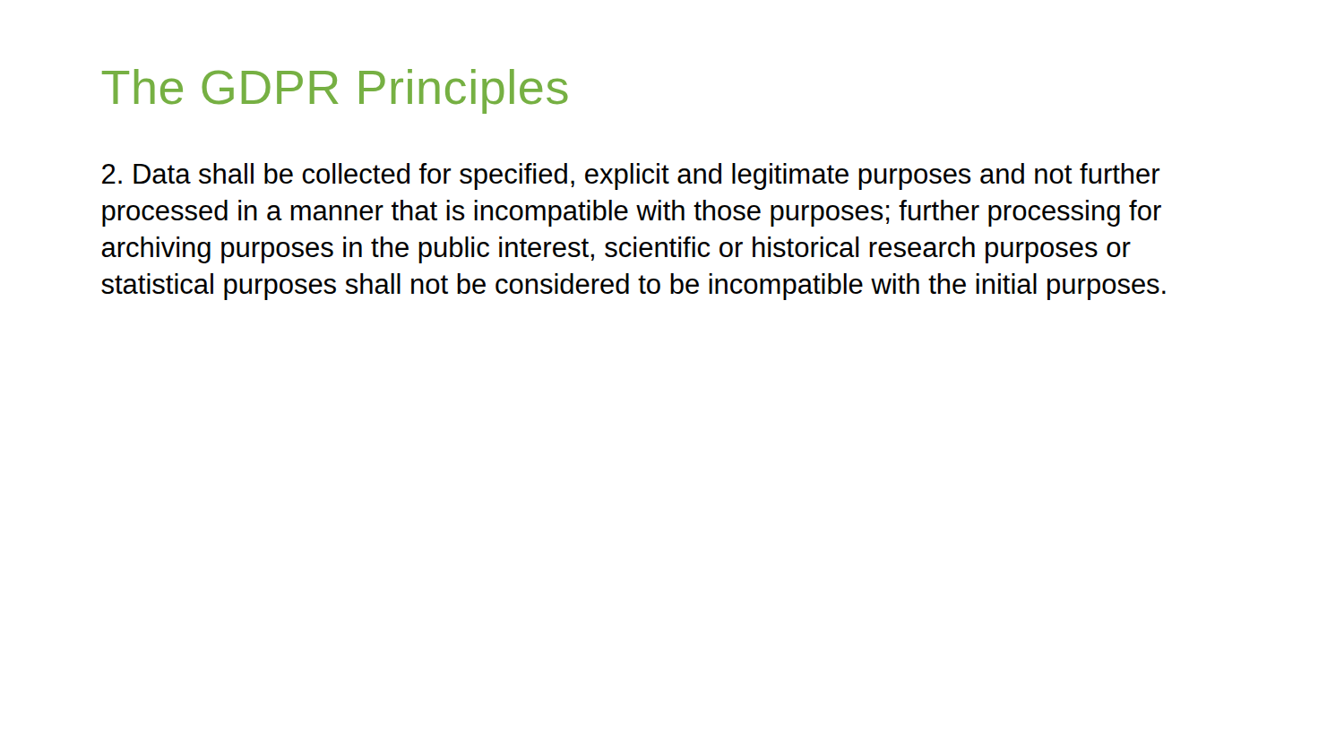The GDPR Principles
2. Data shall be collected for specified, explicit and legitimate purposes and not further processed in a manner that is incompatible with those purposes; further processing for archiving purposes in the public interest, scientific or historical research purposes or statistical purposes shall not be considered to be incompatible with the initial purposes.